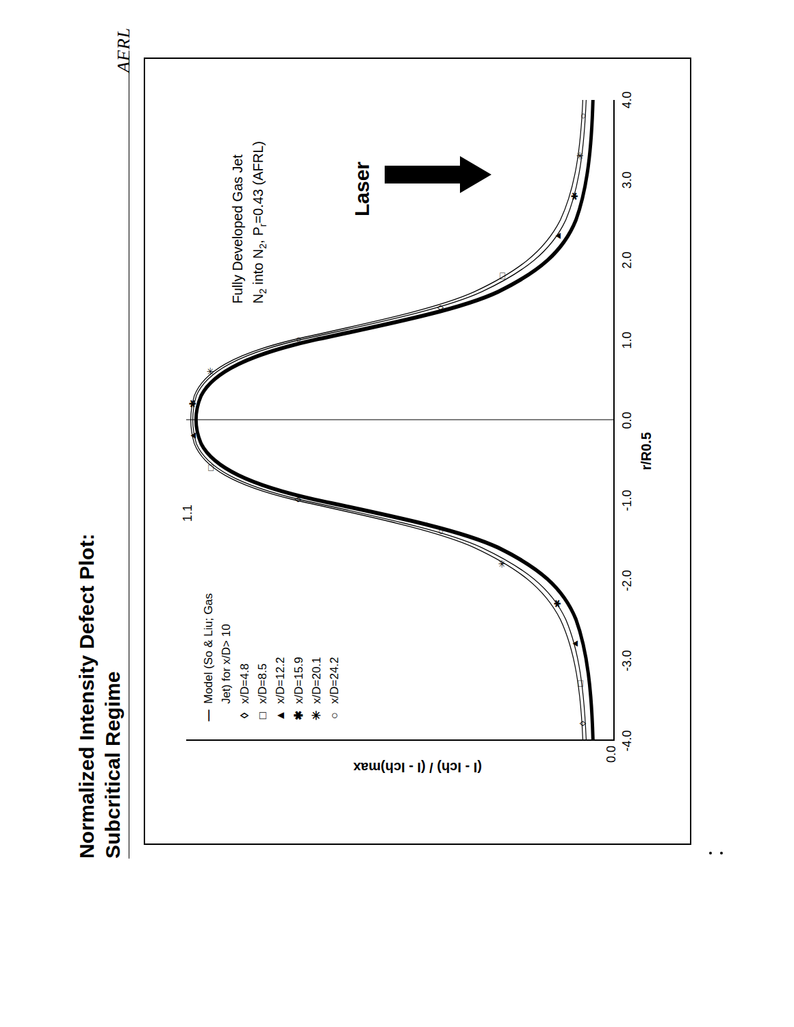Normalized Intensity Defect Plot:
Subcritical Regime
AFRL
(I - Ich) / (I - Ich)max
r/R0.5
0.0
1.1
-4.0 -3.0 -2.0 -1.0 0.0 1.0 2.0 3.0 4.0
—Model (So & Liu; Gas
Jet) for x/D> 10
◊x/D=4.8
□x/D=8.5
▲x/D=12.2
✱x/D=15.9
✳x/D=20.1
○x/D=24.2
Fully Developed Gas Jet
N2 into N2, Pr=0.43 (AFRL)
Laser
◊ □ ▲ ✱ ✳ ○ ◊ □ ▲ ✱ ✳ ○ ◊ □ ▲ ✱ ✳ ○